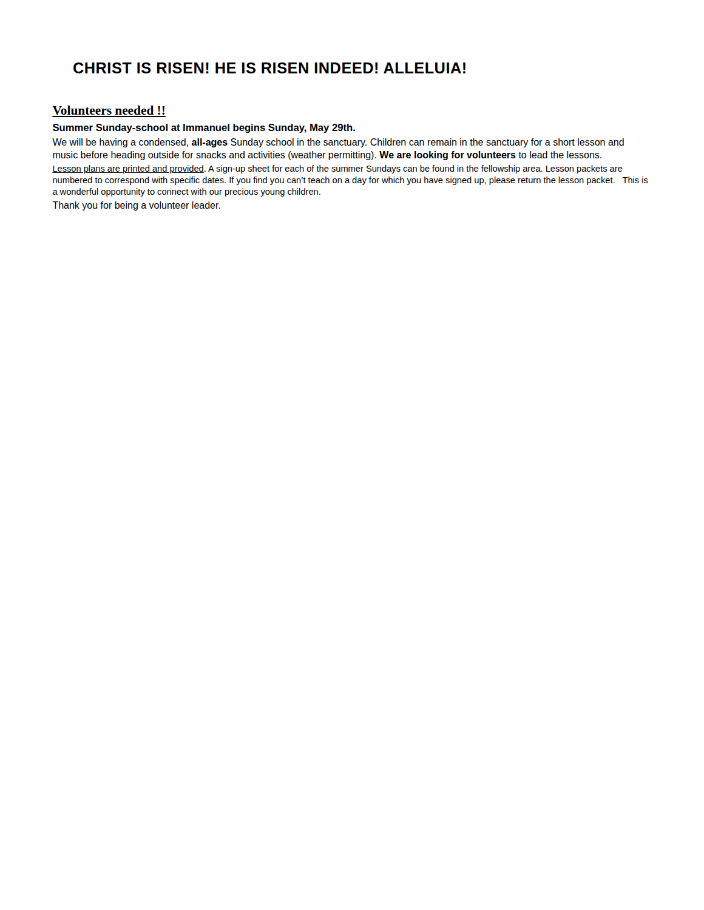CHRIST IS RISEN! HE IS RISEN INDEED! ALLELUIA!
Volunteers needed !!
Summer Sunday-school at Immanuel begins Sunday, May 29th.
We will be having a condensed, all-ages Sunday school in the sanctuary. Children can remain in the sanctuary for a short lesson and music before heading outside for snacks and activities (weather permitting). We are looking for volunteers to lead the lessons.
Lesson plans are printed and provided. A sign-up sheet for each of the summer Sundays can be found in the fellowship area. Lesson packets are numbered to correspond with specific dates. If you find you can’t teach on a day for which you have signed up, please return the lesson packet. This is a wonderful opportunity to connect with our precious young children.
Thank you for being a volunteer leader.